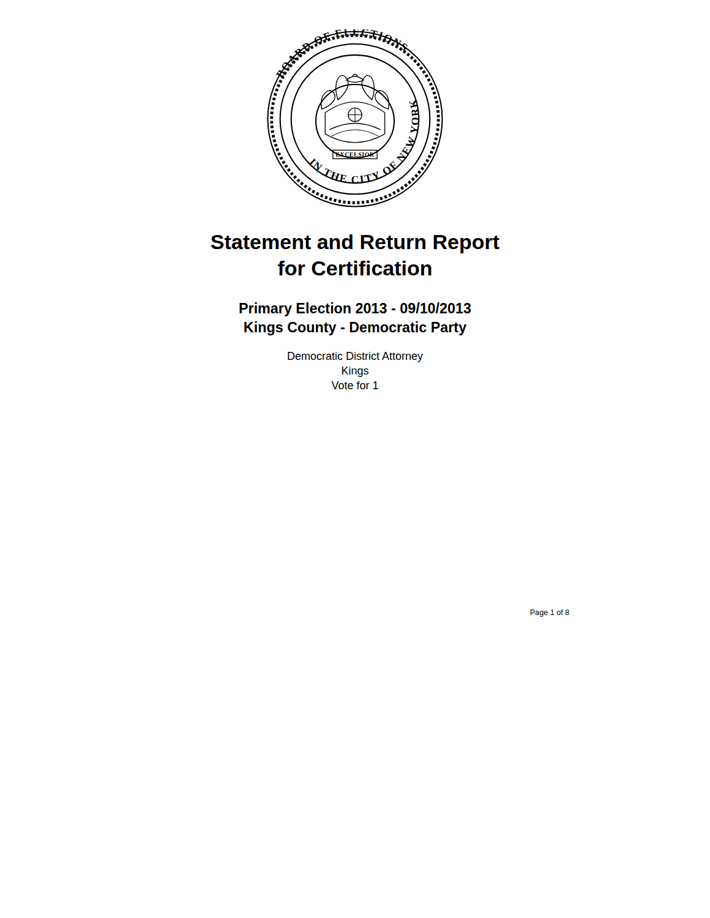Statement and Return Report
for Certification
Primary Election 2013 - 09/10/2013
Kings County - Democratic Party
Democratic District Attorney
Kings
Vote for 1
Page 1 of 8